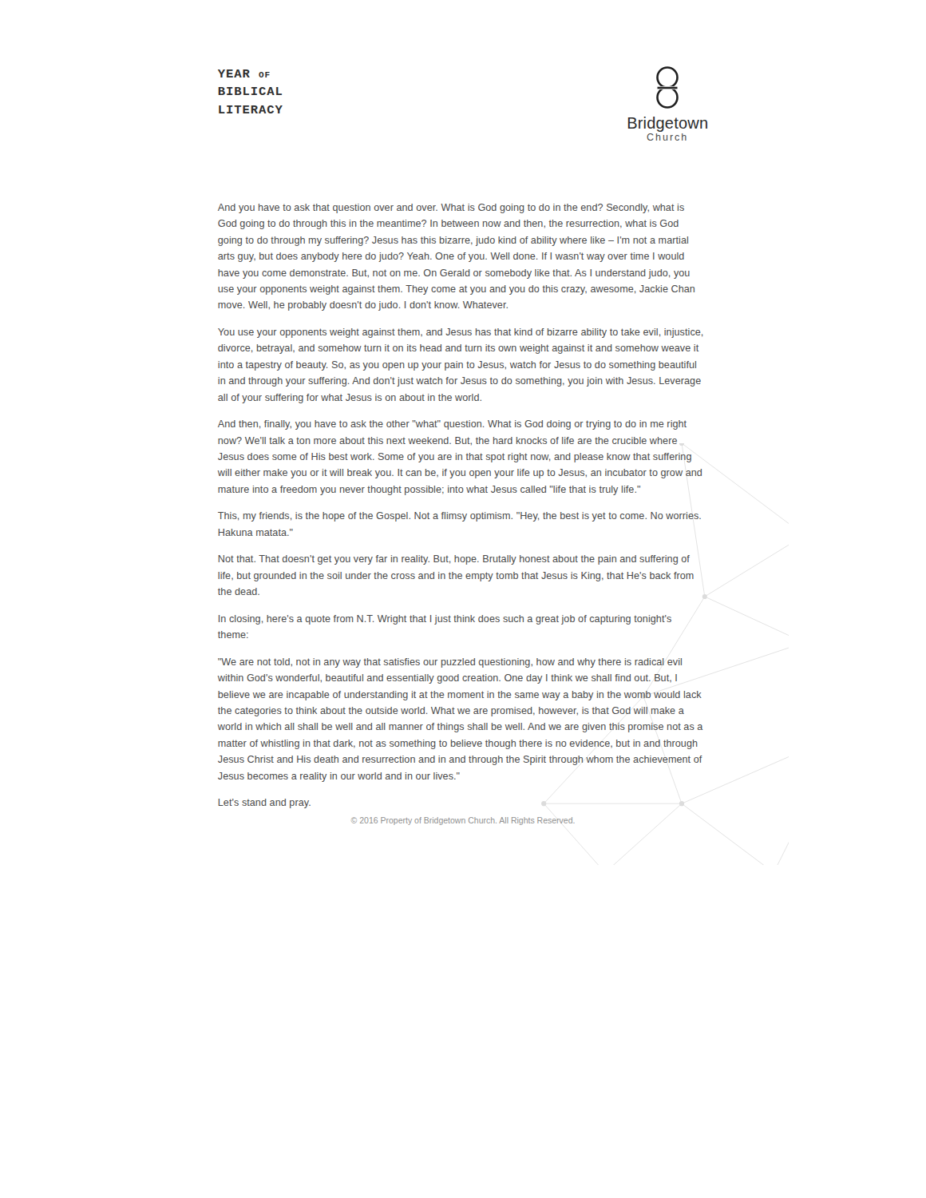YEAR OF
BIBLICAL
LITERACY
Bridgetown
Church
And you have to ask that question over and over. What is God going to do in the end? Secondly, what is God going to do through this in the meantime? In between now and then, the resurrection, what is God going to do through my suffering? Jesus has this bizarre, judo kind of ability where like – I'm not a martial arts guy, but does anybody here do judo? Yeah. One of you. Well done. If I wasn't way over time I would have you come demonstrate. But, not on me. On Gerald or somebody like that. As I understand judo, you use your opponents weight against them. They come at you and you do this crazy, awesome, Jackie Chan move. Well, he probably doesn't do judo. I don't know. Whatever.
You use your opponents weight against them, and Jesus has that kind of bizarre ability to take evil, injustice, divorce, betrayal, and somehow turn it on its head and turn its own weight against it and somehow weave it into a tapestry of beauty. So, as you open up your pain to Jesus, watch for Jesus to do something beautiful in and through your suffering. And don't just watch for Jesus to do something, you join with Jesus. Leverage all of your suffering for what Jesus is on about in the world.
And then, finally, you have to ask the other "what" question. What is God doing or trying to do in me right now? We'll talk a ton more about this next weekend. But, the hard knocks of life are the crucible where Jesus does some of His best work. Some of you are in that spot right now, and please know that suffering will either make you or it will break you. It can be, if you open your life up to Jesus, an incubator to grow and mature into a freedom you never thought possible; into what Jesus called "life that is truly life."
This, my friends, is the hope of the Gospel. Not a flimsy optimism. "Hey, the best is yet to come. No worries. Hakuna matata."
Not that. That doesn't get you very far in reality. But, hope. Brutally honest about the pain and suffering of life, but grounded in the soil under the cross and in the empty tomb that Jesus is King, that He's back from the dead.
In closing, here's a quote from N.T. Wright that I just think does such a great job of capturing tonight's theme:
"We are not told, not in any way that satisfies our puzzled questioning, how and why there is radical evil within God's wonderful, beautiful and essentially good creation. One day I think we shall find out. But, I believe we are incapable of understanding it at the moment in the same way a baby in the womb would lack the categories to think about the outside world. What we are promised, however, is that God will make a world in which all shall be well and all manner of things shall be well. And we are given this promise not as a matter of whistling in that dark, not as something to believe though there is no evidence, but in and through Jesus Christ and His death and resurrection and in and through the Spirit through whom the achievement of Jesus becomes a reality in our world and in our lives."
Let's stand and pray.
© 2016 Property of Bridgetown Church. All Rights Reserved.